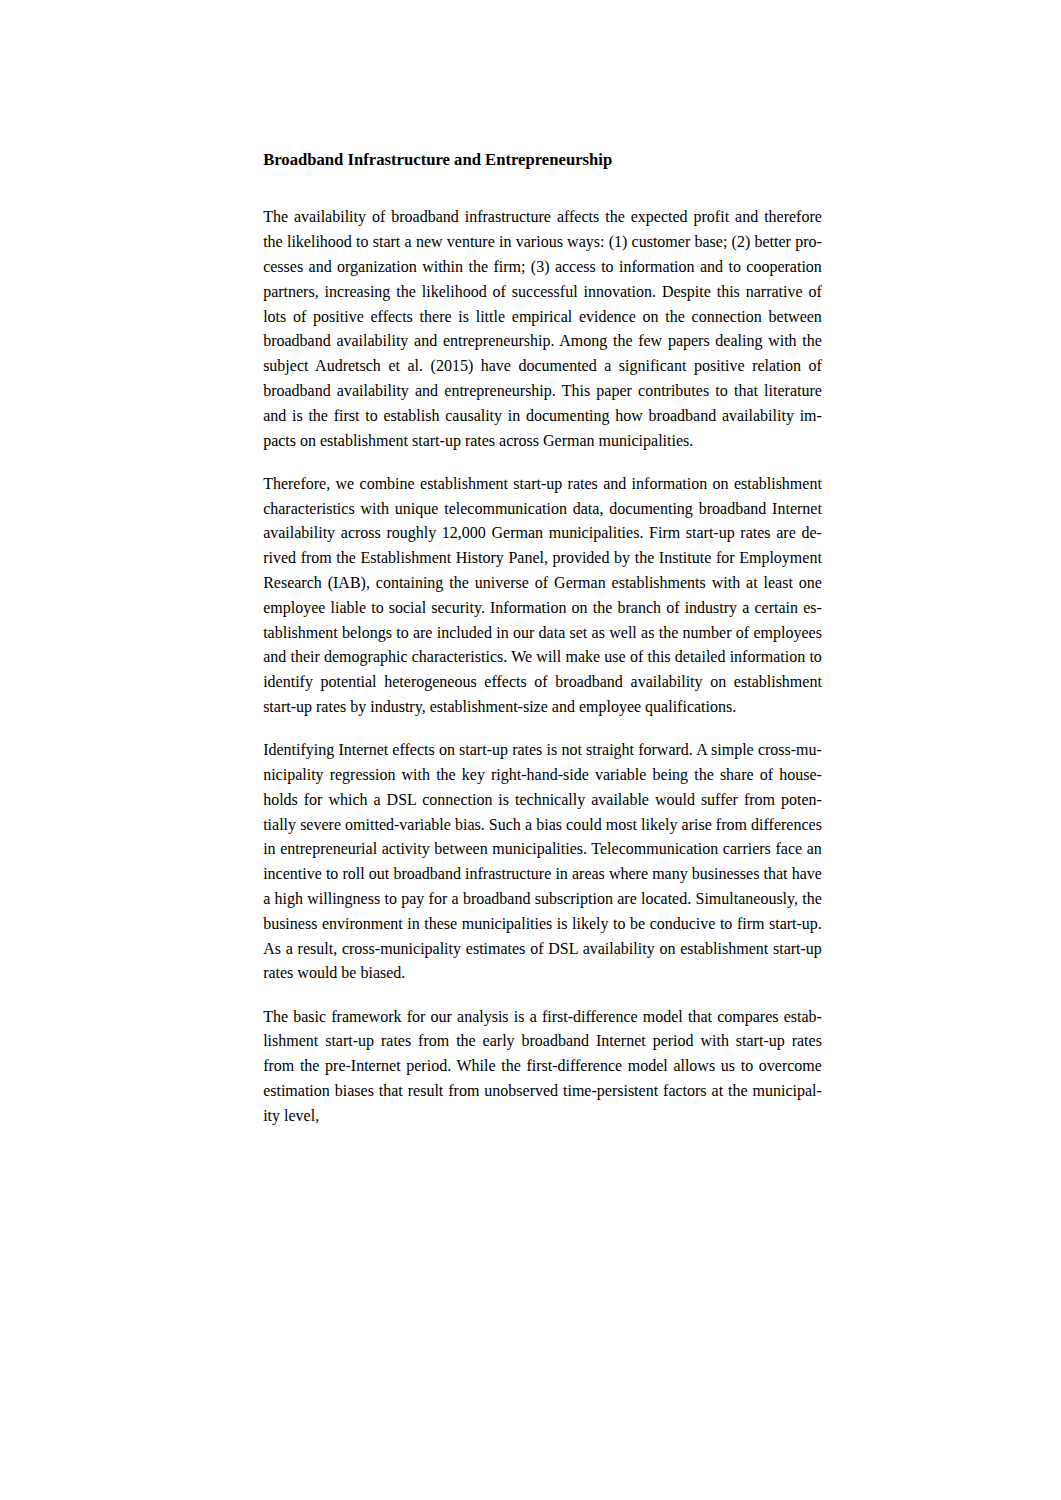Broadband Infrastructure and Entrepreneurship
The availability of broadband infrastructure affects the expected profit and therefore the likelihood to start a new venture in various ways: (1) customer base; (2) better processes and organization within the firm; (3) access to information and to cooperation partners, increasing the likelihood of successful innovation. Despite this narrative of lots of positive effects there is little empirical evidence on the connection between broadband availability and entrepreneurship. Among the few papers dealing with the subject Audretsch et al. (2015) have documented a significant positive relation of broadband availability and entrepreneurship. This paper contributes to that literature and is the first to establish causality in documenting how broadband availability impacts on establishment start-up rates across German municipalities.
Therefore, we combine establishment start-up rates and information on establishment characteristics with unique telecommunication data, documenting broadband Internet availability across roughly 12,000 German municipalities. Firm start-up rates are derived from the Establishment History Panel, provided by the Institute for Employment Research (IAB), containing the universe of German establishments with at least one employee liable to social security. Information on the branch of industry a certain establishment belongs to are included in our data set as well as the number of employees and their demographic characteristics. We will make use of this detailed information to identify potential heterogeneous effects of broadband availability on establishment start-up rates by industry, establishment-size and employee qualifications.
Identifying Internet effects on start-up rates is not straight forward. A simple cross-municipality regression with the key right-hand-side variable being the share of households for which a DSL connection is technically available would suffer from potentially severe omitted-variable bias. Such a bias could most likely arise from differences in entrepreneurial activity between municipalities. Telecommunication carriers face an incentive to roll out broadband infrastructure in areas where many businesses that have a high willingness to pay for a broadband subscription are located. Simultaneously, the business environment in these municipalities is likely to be conducive to firm start-up. As a result, cross-municipality estimates of DSL availability on establishment start-up rates would be biased.
The basic framework for our analysis is a first-difference model that compares establishment start-up rates from the early broadband Internet period with start-up rates from the pre-Internet period. While the first-difference model allows us to overcome estimation biases that result from unobserved time-persistent factors at the municipality level,